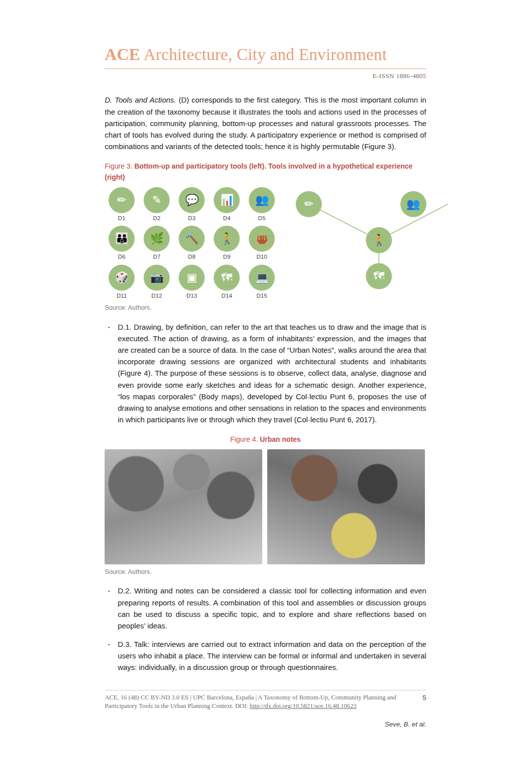ACE Architecture, City and Environment
E-ISSN 1886-4805
D. Tools and Actions. (D) corresponds to the first category. This is the most important column in the creation of the taxonomy because it illustrates the tools and actions used in the processes of participation, community planning, bottom-up processes and natural grassroots processes. The chart of tools has evolved during the study. A participatory experience or method is comprised of combinations and variants of the detected tools; hence it is highly permutable (Figure 3).
Figure 3. Bottom-up and participatory tools (left). Tools involved in a hypothetical experience (right)
✏
D1
✎
D2
💬
D3
📊
D4
👥
D5
👪
D6
🌿
D7
🔨
D8
🚶
D9
👜
D10
🎲
D11
📷
D12
▣
D13
🗺
D14
💻
D15
✏
👥
🚶
🗺
Source: Authors.
D.1. Drawing, by definition, can refer to the art that teaches us to draw and the image that is executed. The action of drawing, as a form of inhabitants’ expression, and the images that are created can be a source of data. In the case of “Urban Notes”, walks around the area that incorporate drawing sessions are organized with architectural students and inhabitants (Figure 4). The purpose of these sessions is to observe, collect data, analyse, diagnose and even provide some early sketches and ideas for a schematic design. Another experience, “los mapas corporales” (Body maps), developed by Col·lectiu Punt 6, proposes the use of drawing to analyse emotions and other sensations in relation to the spaces and environments in which participants live or through which they travel (Col·lectiu Punt 6, 2017).
Figure 4. Urban notes
Source: Authors.
D.2. Writing and notes can be considered a classic tool for collecting information and even preparing reports of results. A combination of this tool and assemblies or discussion groups can be used to discuss a specific topic, and to explore and share reflections based on peoples’ ideas.
D.3. Talk: interviews are carried out to extract information and data on the perception of the users who inhabit a place. The interview can be formal or informal and undertaken in several ways: individually, in a discussion group or through questionnaires.
5
ACE, 16 (48) CC BY-ND 3.0 ES | UPC Barcelona, España | A Taxonomy of Bottom-Up, Community Planning and Participatory Tools in the Urban Planning Context. DOI: http://dx.doi.org/10.5821/ace.16.48.10623
Seve, B. et al.